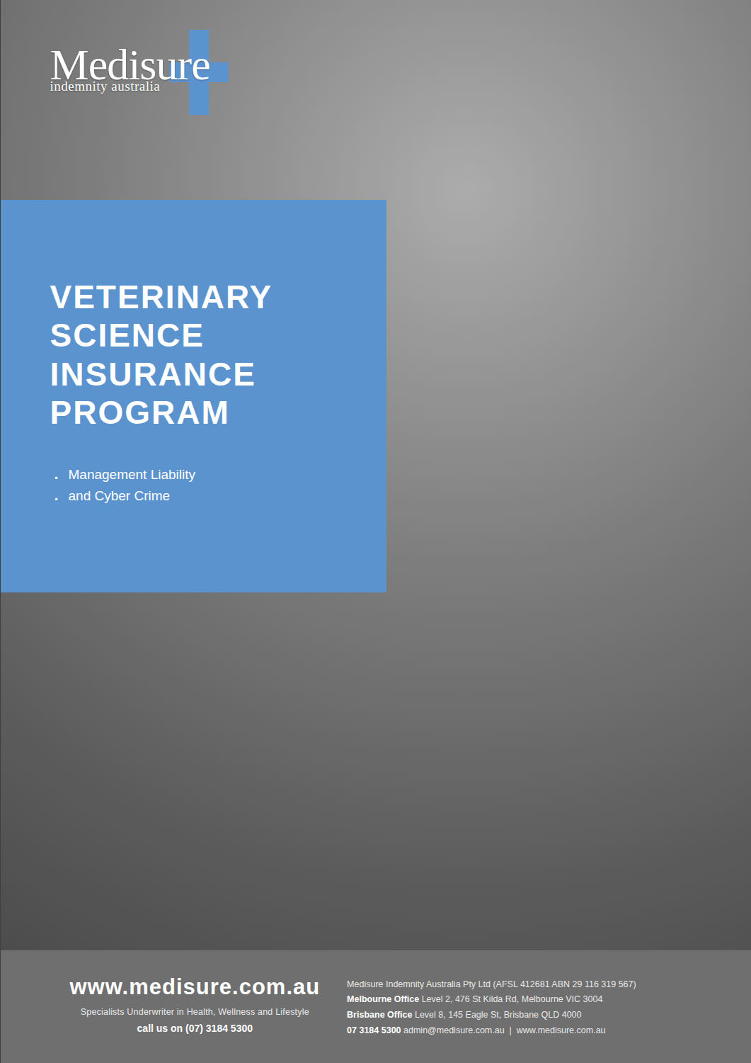+
Medisure
indemnity australia
Veterinary
Science
Insurance
Program
Management Liability
and Cyber Crime
www.medisure.com.au
Specialists Underwriter in Health, Wellness and Lifestyle
call us on (07) 3184 5300
Medisure Indemnity Australia Pty Ltd (AFSL 412681 ABN 29 116 319 567)
Melbourne Office Level 2, 476 St Kilda Rd, Melbourne VIC 3004
Brisbane Office Level 8, 145 Eagle St, Brisbane QLD 4000
07 3184 5300 admin@medisure.com.au | www.medisure.com.au